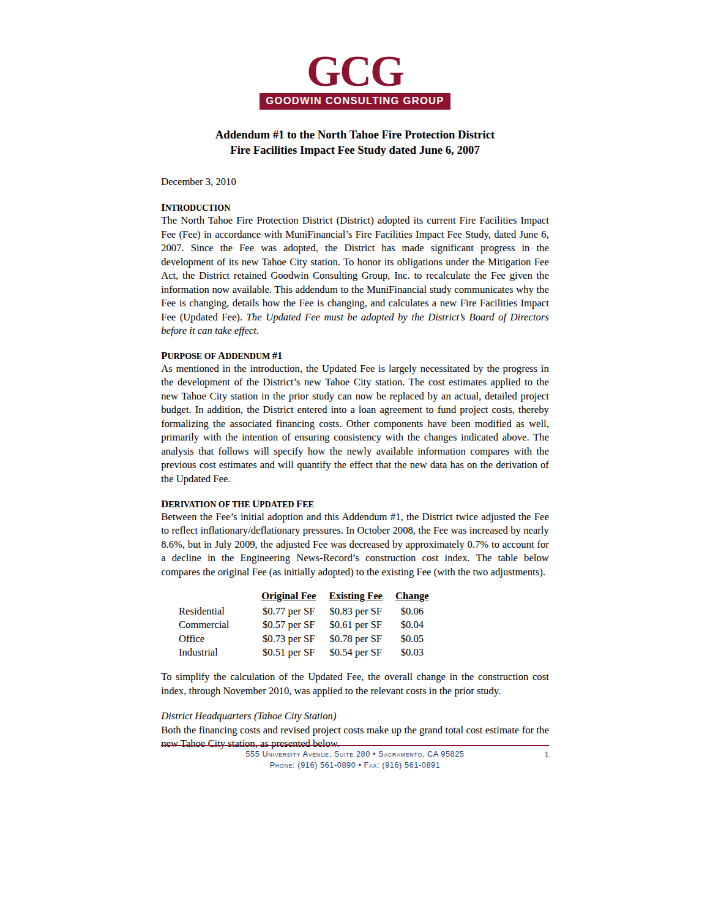GCG
GOODWIN CONSULTING GROUP
Addendum #1 to the North Tahoe Fire Protection District
Fire Facilities Impact Fee Study dated June 6, 2007
December 3, 2010
INTRODUCTION
The North Tahoe Fire Protection District (District) adopted its current Fire Facilities Impact Fee (Fee) in accordance with MuniFinancial’s Fire Facilities Impact Fee Study, dated June 6, 2007. Since the Fee was adopted, the District has made significant progress in the development of its new Tahoe City station. To honor its obligations under the Mitigation Fee Act, the District retained Goodwin Consulting Group, Inc. to recalculate the Fee given the information now available. This addendum to the MuniFinancial study communicates why the Fee is changing, details how the Fee is changing, and calculates a new Fire Facilities Impact Fee (Updated Fee). The Updated Fee must be adopted by the District’s Board of Directors before it can take effect.
PURPOSE OF ADDENDUM #1
As mentioned in the introduction, the Updated Fee is largely necessitated by the progress in the development of the District’s new Tahoe City station. The cost estimates applied to the new Tahoe City station in the prior study can now be replaced by an actual, detailed project budget. In addition, the District entered into a loan agreement to fund project costs, thereby formalizing the associated financing costs. Other components have been modified as well, primarily with the intention of ensuring consistency with the changes indicated above. The analysis that follows will specify how the newly available information compares with the previous cost estimates and will quantify the effect that the new data has on the derivation of the Updated Fee.
DERIVATION OF THE UPDATED FEE
Between the Fee’s initial adoption and this Addendum #1, the District twice adjusted the Fee to reflect inflationary/deflationary pressures. In October 2008, the Fee was increased by nearly 8.6%, but in July 2009, the adjusted Fee was decreased by approximately 0.7% to account for a decline in the Engineering News-Record’s construction cost index. The table below compares the original Fee (as initially adopted) to the existing Fee (with the two adjustments).
| | Original Fee | Existing Fee | Change |
| Residential | $0.77 per SF | $0.83 per SF | $0.06 |
| Commercial | $0.57 per SF | $0.61 per SF | $0.04 |
| Office | $0.73 per SF | $0.78 per SF | $0.05 |
| Industrial | $0.51 per SF | $0.54 per SF | $0.03 |
To simplify the calculation of the Updated Fee, the overall change in the construction cost index, through November 2010, was applied to the relevant costs in the prior study.
District Headquarters (Tahoe City Station)
Both the financing costs and revised project costs make up the grand total cost estimate for the new Tahoe City station, as presented below.
555 University Avenue, Suite 280 • Sacramento, CA 95825
Phone: (916) 561-0890 • Fax: (916) 561-0891
1